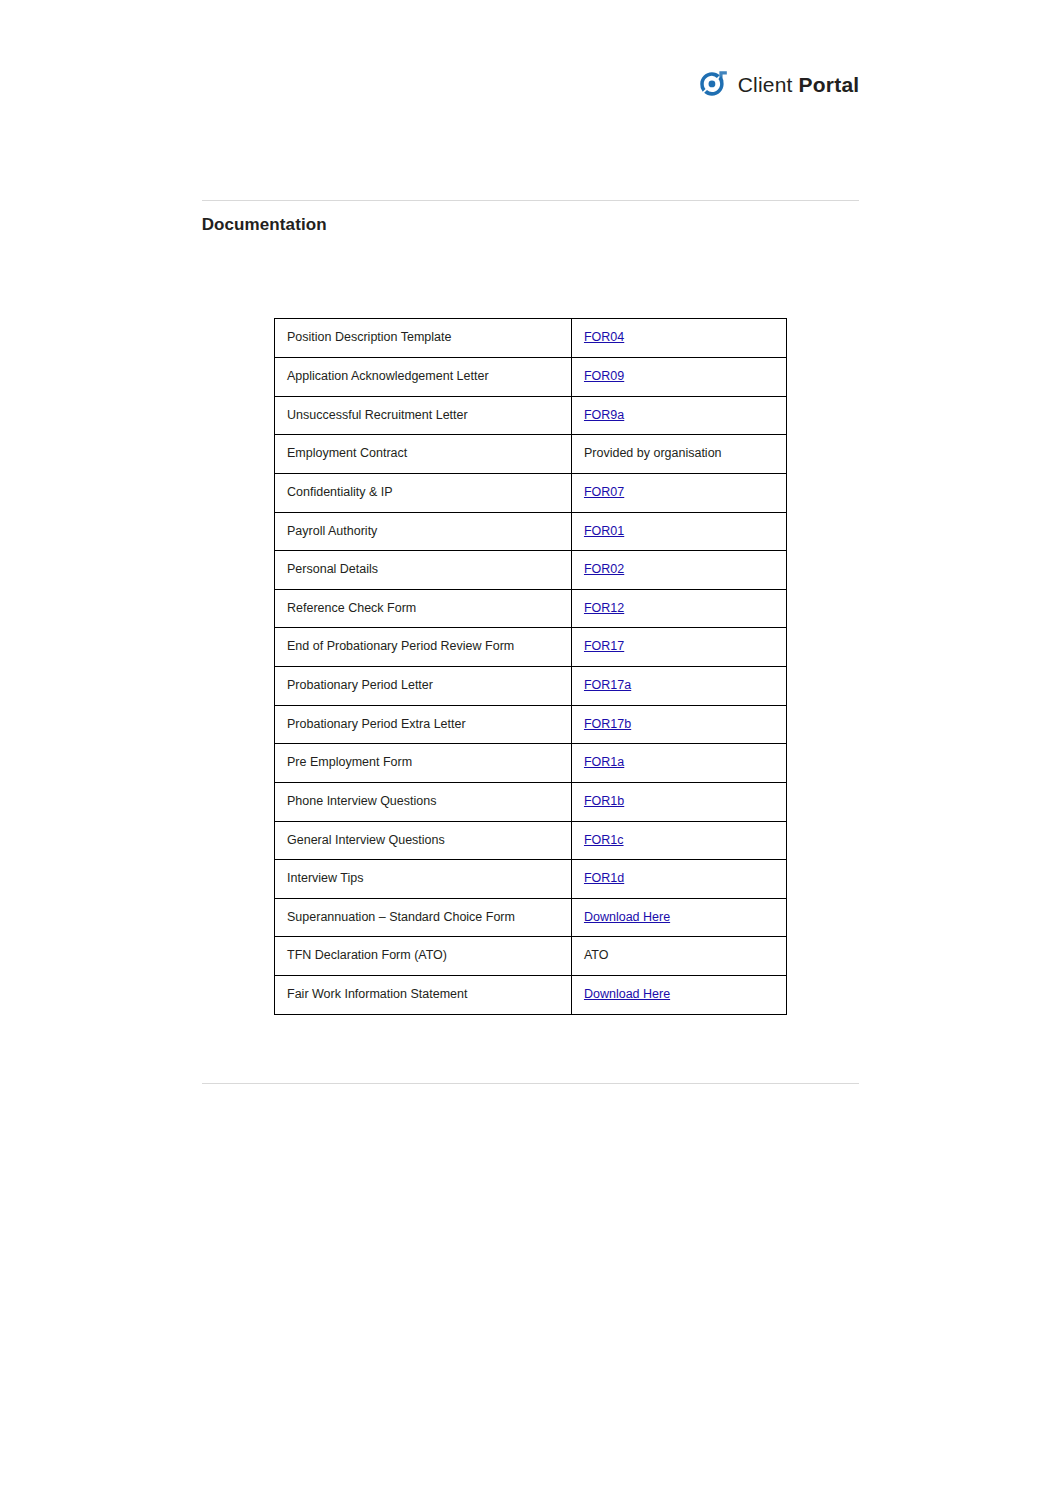Client Portal
Documentation
| Position Description Template | FOR04 |
| Application Acknowledgement Letter | FOR09 |
| Unsuccessful Recruitment Letter | FOR9a |
| Employment Contract | Provided by organisation |
| Confidentiality & IP | FOR07 |
| Payroll Authority | FOR01 |
| Personal Details | FOR02 |
| Reference Check Form | FOR12 |
| End of Probationary Period Review Form | FOR17 |
| Probationary Period Letter | FOR17a |
| Probationary Period Extra Letter | FOR17b |
| Pre Employment Form | FOR1a |
| Phone Interview Questions | FOR1b |
| General Interview Questions | FOR1c |
| Interview Tips | FOR1d |
| Superannuation – Standard Choice Form | Download Here |
| TFN Declaration Form (ATO) | ATO |
| Fair Work Information Statement | Download Here |